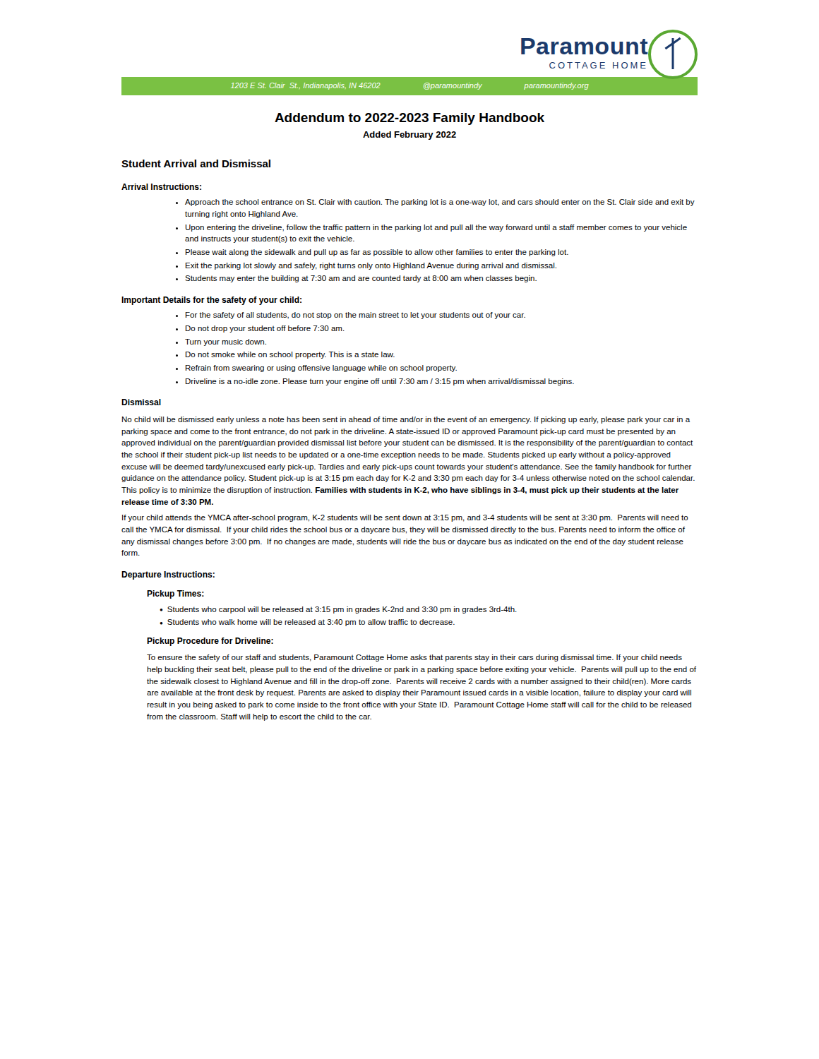Paramount
COTTAGE HOME
1203 E St. Clair St., Indianapolis, IN 46202 @paramountindy paramountindy.org
Addendum to 2022-2023 Family Handbook Added February 2022
Student Arrival and Dismissal
Arrival Instructions:
Approach the school entrance on St. Clair with caution. The parking lot is a one-way lot, and cars should enter on the St. Clair side and exit by turning right onto Highland Ave.
Upon entering the driveline, follow the traffic pattern in the parking lot and pull all the way forward until a staff member comes to your vehicle and instructs your student(s) to exit the vehicle.
Please wait along the sidewalk and pull up as far as possible to allow other families to enter the parking lot.
Exit the parking lot slowly and safely, right turns only onto Highland Avenue during arrival and dismissal.
Students may enter the building at 7:30 am and are counted tardy at 8:00 am when classes begin.
Important Details for the safety of your child:
For the safety of all students, do not stop on the main street to let your students out of your car.
Do not drop your student off before 7:30 am.
Turn your music down.
Do not smoke while on school property. This is a state law.
Refrain from swearing or using offensive language while on school property.
Driveline is a no-idle zone. Please turn your engine off until 7:30 am / 3:15 pm when arrival/dismissal begins.
Dismissal
No child will be dismissed early unless a note has been sent in ahead of time and/or in the event of an emergency. If picking up early, please park your car in a parking space and come to the front entrance, do not park in the driveline. A state-issued ID or approved Paramount pick-up card must be presented by an approved individual on the parent/guardian provided dismissal list before your student can be dismissed. It is the responsibility of the parent/guardian to contact the school if their student pick-up list needs to be updated or a one-time exception needs to be made. Students picked up early without a policy-approved excuse will be deemed tardy/unexcused early pick-up. Tardies and early pick-ups count towards your student's attendance. See the family handbook for further guidance on the attendance policy. Student pick-up is at 3:15 pm each day for K-2 and 3:30 pm each day for 3-4 unless otherwise noted on the school calendar. This policy is to minimize the disruption of instruction. Families with students in K-2, who have siblings in 3-4, must pick up their students at the later release time of 3:30 PM.
If your child attends the YMCA after-school program, K-2 students will be sent down at 3:15 pm, and 3-4 students will be sent at 3:30 pm. Parents will need to call the YMCA for dismissal. If your child rides the school bus or a daycare bus, they will be dismissed directly to the bus. Parents need to inform the office of any dismissal changes before 3:00 pm. If no changes are made, students will ride the bus or daycare bus as indicated on the end of the day student release form.
Departure Instructions:
Pickup Times:
Students who carpool will be released at 3:15 pm in grades K-2nd and 3:30 pm in grades 3rd-4th.
Students who walk home will be released at 3:40 pm to allow traffic to decrease.
Pickup Procedure for Driveline:
To ensure the safety of our staff and students, Paramount Cottage Home asks that parents stay in their cars during dismissal time. If your child needs help buckling their seat belt, please pull to the end of the driveline or park in a parking space before exiting your vehicle. Parents will pull up to the end of the sidewalk closest to Highland Avenue and fill in the drop-off zone. Parents will receive 2 cards with a number assigned to their child(ren). More cards are available at the front desk by request. Parents are asked to display their Paramount issued cards in a visible location, failure to display your card will result in you being asked to park to come inside to the front office with your State ID. Paramount Cottage Home staff will call for the child to be released from the classroom. Staff will help to escort the child to the car.